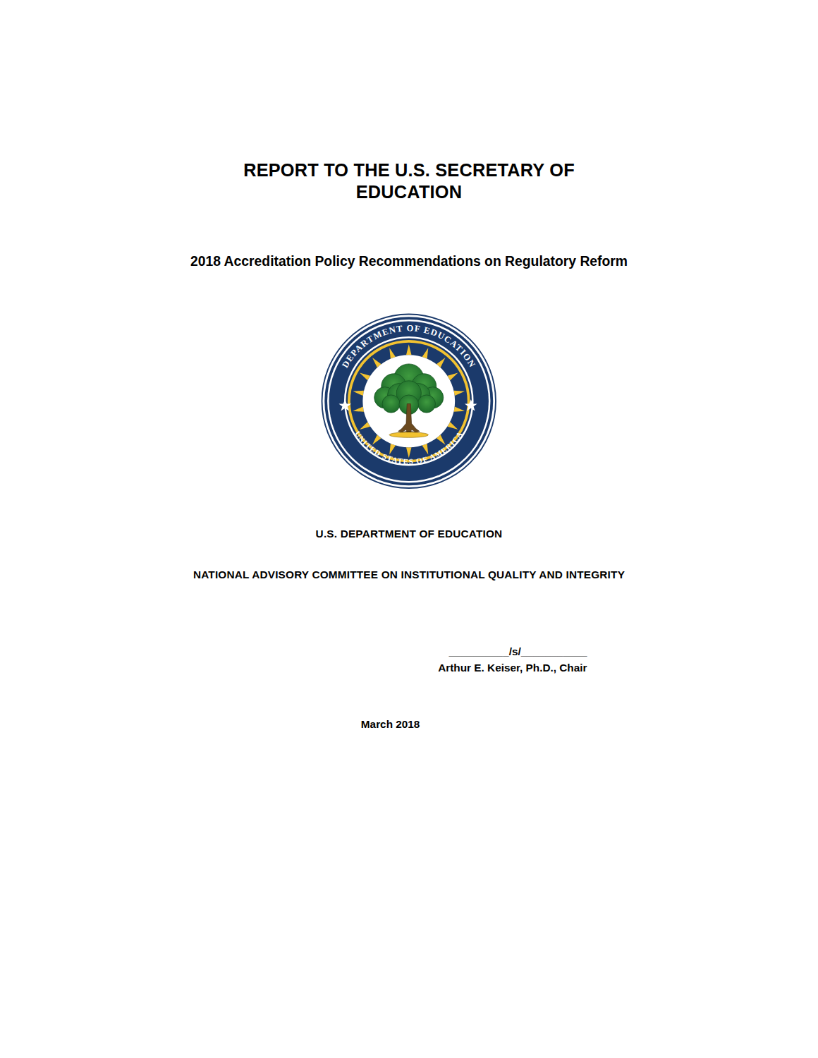REPORT TO THE U.S. SECRETARY OF EDUCATION
2018 Accreditation Policy Recommendations on Regulatory Reform
DEPARTMENT OF EDUCATION UNITED STATES OF AMERICA
U.S. DEPARTMENT OF EDUCATION
NATIONAL ADVISORY COMMITTEE ON INSTITUTIONAL QUALITY AND INTEGRITY
__________/s/___________
Arthur E. Keiser, Ph.D., Chair
March 2018